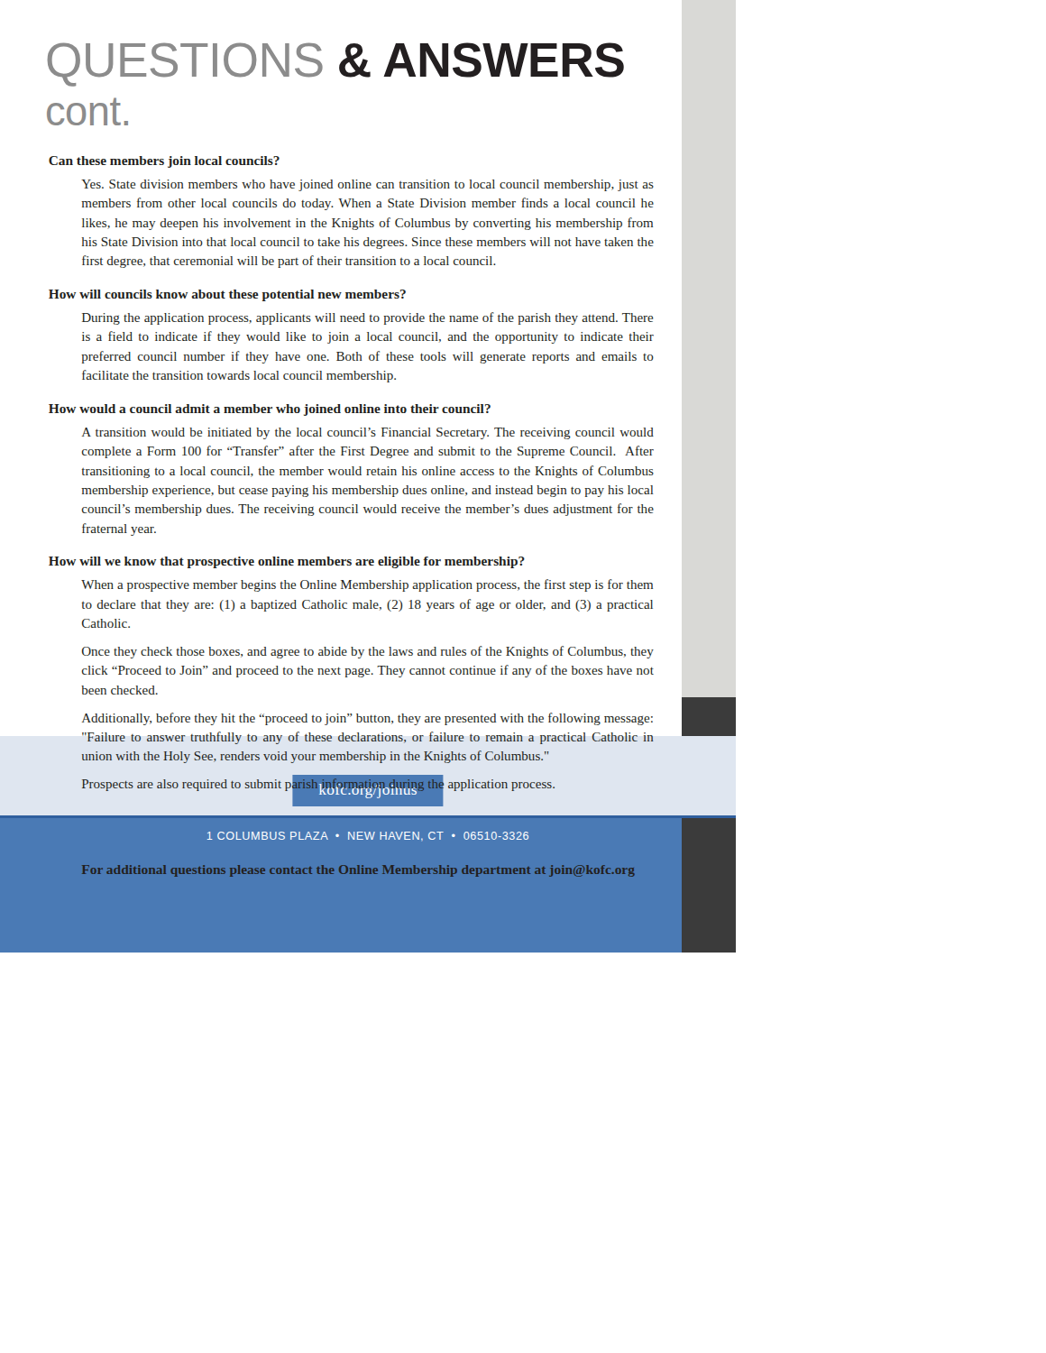QUESTIONS & ANSWERS cont.
Can these members join local councils?
Yes. State division members who have joined online can transition to local council membership, just as members from other local councils do today. When a State Division member finds a local council he likes, he may deepen his involvement in the Knights of Columbus by converting his membership from his State Division into that local council to take his degrees. Since these members will not have taken the first degree, that ceremonial will be part of their transition to a local council.
How will councils know about these potential new members?
During the application process, applicants will need to provide the name of the parish they attend. There is a field to indicate if they would like to join a local council, and the opportunity to indicate their preferred council number if they have one. Both of these tools will generate reports and emails to facilitate the transition towards local council membership.
How would a council admit a member who joined online into their council?
A transition would be initiated by the local council’s Financial Secretary. The receiving council would complete a Form 100 for “Transfer” after the First Degree and submit to the Supreme Council. After transitioning to a local council, the member would retain his online access to the Knights of Columbus membership experience, but cease paying his membership dues online, and instead begin to pay his local council’s membership dues. The receiving council would receive the member’s dues adjustment for the fraternal year.
How will we know that prospective online members are eligible for membership?
When a prospective member begins the Online Membership application process, the first step is for them to declare that they are: (1) a baptized Catholic male, (2) 18 years of age or older, and (3) a practical Catholic.
Once they check those boxes, and agree to abide by the laws and rules of the Knights of Columbus, they click “Proceed to Join” and proceed to the next page. They cannot continue if any of the boxes have not been checked.
Additionally, before they hit the “proceed to join” button, they are presented with the following message: "Failure to answer truthfully to any of these declarations, or failure to remain a practical Catholic in union with the Holy See, renders void your membership in the Knights of Columbus."
Prospects are also required to submit parish information during the application process.
For additional questions please contact the Online Membership department at join@kofc.org
kofc.org/joinus
1 COLUMBUS PLAZA • NEW HAVEN, CT • 06510-3326